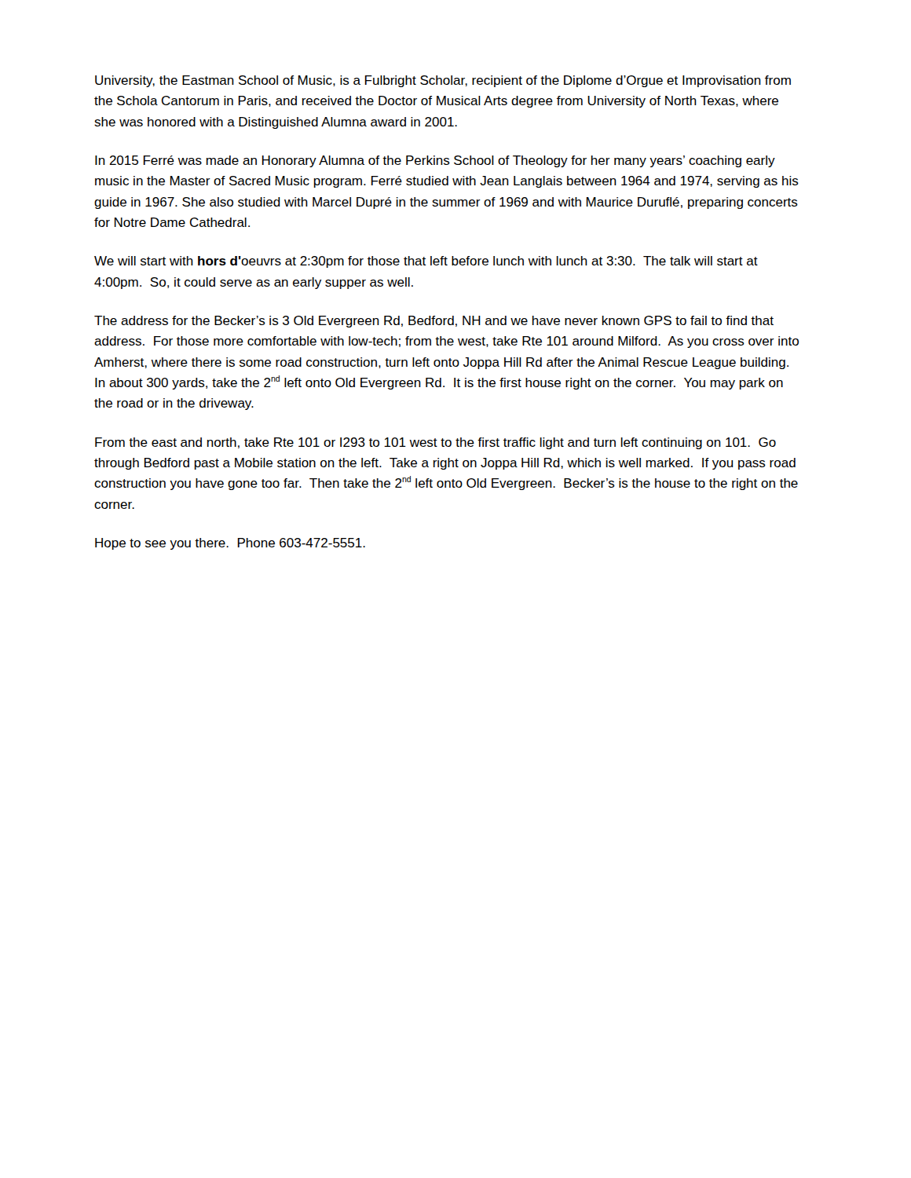University, the Eastman School of Music, is a Fulbright Scholar, recipient of the Diplome d’Orgue et Improvisation from the Schola Cantorum in Paris, and received the Doctor of Musical Arts degree from University of North Texas, where she was honored with a Distinguished Alumna award in 2001.
In 2015 Ferré was made an Honorary Alumna of the Perkins School of Theology for her many years’ coaching early music in the Master of Sacred Music program. Ferré studied with Jean Langlais between 1964 and 1974, serving as his guide in 1967. She also studied with Marcel Dupré in the summer of 1969 and with Maurice Duruflé, preparing concerts for Notre Dame Cathedral.
We will start with hors d'oeuvrs at 2:30pm for those that left before lunch with lunch at 3:30. The talk will start at 4:00pm. So, it could serve as an early supper as well.
The address for the Becker’s is 3 Old Evergreen Rd, Bedford, NH and we have never known GPS to fail to find that address. For those more comfortable with low-tech; from the west, take Rte 101 around Milford. As you cross over into Amherst, where there is some road construction, turn left onto Joppa Hill Rd after the Animal Rescue League building. In about 300 yards, take the 2nd left onto Old Evergreen Rd. It is the first house right on the corner. You may park on the road or in the driveway.
From the east and north, take Rte 101 or I293 to 101 west to the first traffic light and turn left continuing on 101. Go through Bedford past a Mobile station on the left. Take a right on Joppa Hill Rd, which is well marked. If you pass road construction you have gone too far. Then take the 2nd left onto Old Evergreen. Becker’s is the house to the right on the corner.
Hope to see you there. Phone 603-472-5551.